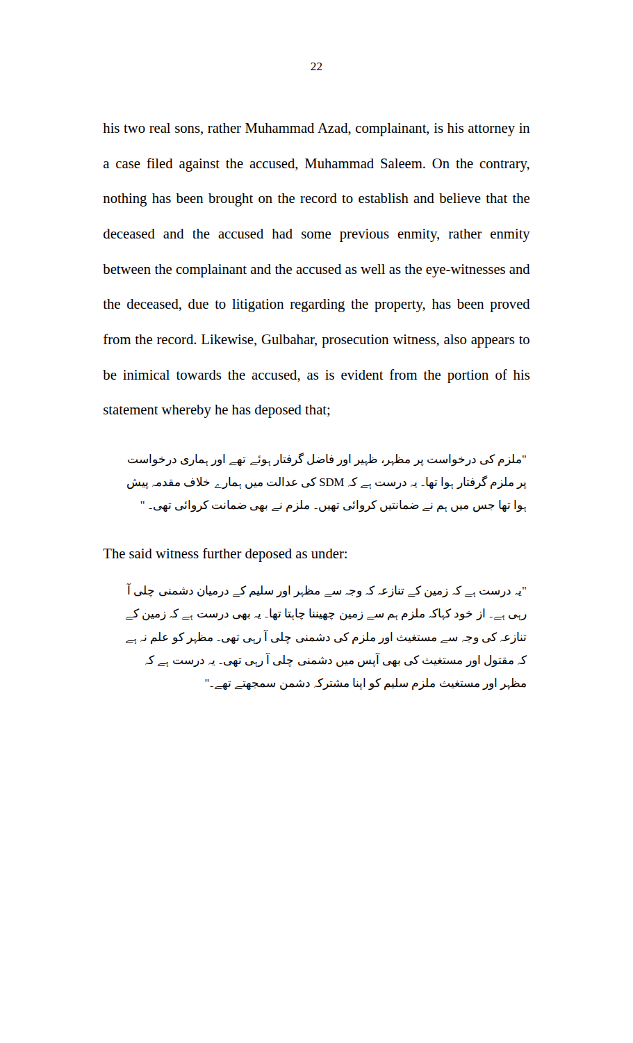22
his two real sons, rather Muhammad Azad, complainant, is his attorney in a case filed against the accused, Muhammad Saleem. On the contrary, nothing has been brought on the record to establish and believe that the deceased and the accused had some previous enmity, rather enmity between the complainant and the accused as well as the eye-witnesses and the deceased, due to litigation regarding the property, has been proved from the record. Likewise, Gulbahar, prosecution witness, also appears to be inimical towards the accused, as is evident from the portion of his statement whereby he has deposed that;
"ملزم کی درخواست پر مظہر، ظہیر اور فاضل گرفتار ہوئے تھے اور ہماری درخواست پر ملزم گرفتار ہوا تھا۔ یہ درست ہے کہ SDM کی عدالت میں ہمارے خلاف مقدمہ پیش ہوا تھا جس میں ہم نے ضمانتیں کروائی تھیں۔ ملزم نے بھی ضمانت کروائی تھی۔ "
The said witness further deposed as under:
"یہ درست ہے کہ زمین کے تنازعہ کہ وجہ سے مظہر اور سلیم کے درمیان دشمنی چلی آ رہی ہے۔ از خود کہاکہ ملزم ہم سے زمین چھیننا چاہتا تھا۔ یہ بھی درست ہے کہ زمین کے تنازعہ کی وجہ سے مستغیث اور ملزم کی دشمنی چلی آ رہی تھی۔ مظہر کو علم نہ ہے کہ مقتول اور مستغیث کی بھی آپس میں دشمنی چلی آ رہی تھی۔ یہ درست ہے کہ مظہر اور مستغیث ملزم سلیم کو اپنا مشترکہ دشمن سمجھتے تھے۔"